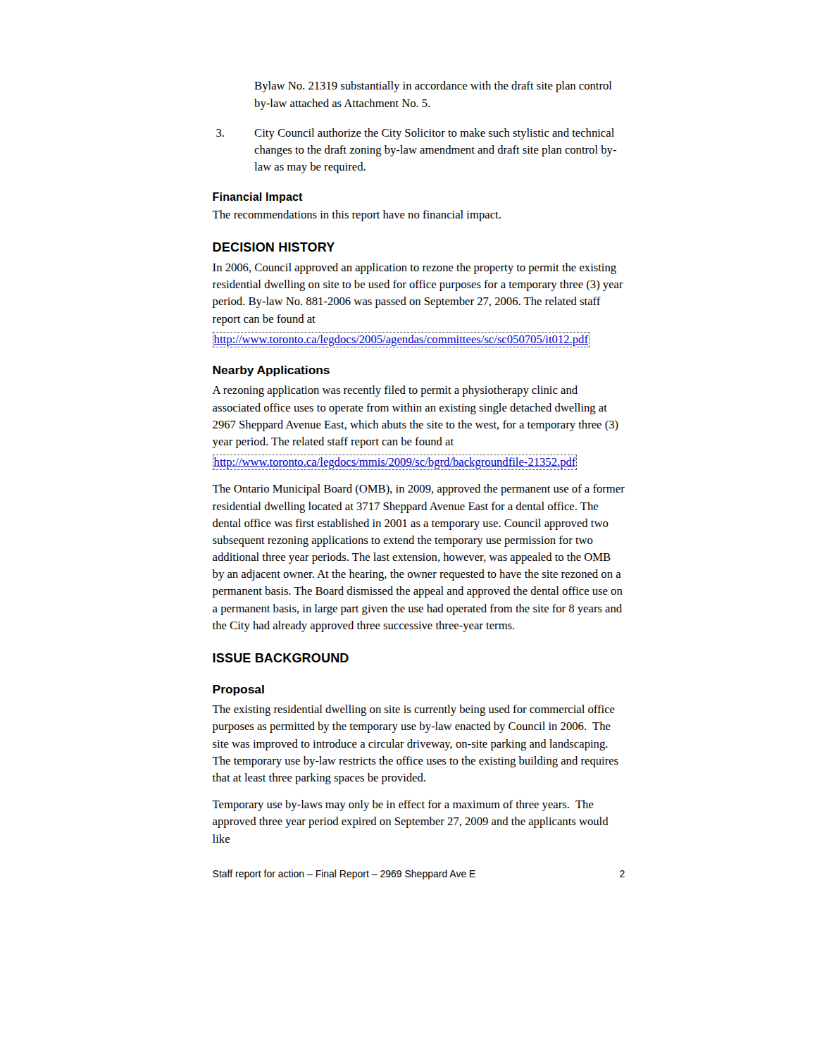Bylaw No. 21319 substantially in accordance with the draft site plan control by-law attached as Attachment No. 5.
3.
City Council authorize the City Solicitor to make such stylistic and technical changes to the draft zoning by-law amendment and draft site plan control by-law as may be required.
Financial Impact
The recommendations in this report have no financial impact.
DECISION HISTORY
In 2006, Council approved an application to rezone the property to permit the existing residential dwelling on site to be used for office purposes for a temporary three (3) year period. By-law No. 881-2006 was passed on September 27, 2006. The related staff report can be found at
http://www.toronto.ca/legdocs/2005/agendas/committees/sc/sc050705/it012.pdf
Nearby Applications
A rezoning application was recently filed to permit a physiotherapy clinic and associated office uses to operate from within an existing single detached dwelling at 2967 Sheppard Avenue East, which abuts the site to the west, for a temporary three (3) year period. The related staff report can be found at
http://www.toronto.ca/legdocs/mmis/2009/sc/bgrd/backgroundfile-21352.pdf
The Ontario Municipal Board (OMB), in 2009, approved the permanent use of a former residential dwelling located at 3717 Sheppard Avenue East for a dental office. The dental office was first established in 2001 as a temporary use. Council approved two subsequent rezoning applications to extend the temporary use permission for two additional three year periods. The last extension, however, was appealed to the OMB by an adjacent owner. At the hearing, the owner requested to have the site rezoned on a permanent basis. The Board dismissed the appeal and approved the dental office use on a permanent basis, in large part given the use had operated from the site for 8 years and the City had already approved three successive three-year terms.
ISSUE BACKGROUND
Proposal
The existing residential dwelling on site is currently being used for commercial office purposes as permitted by the temporary use by-law enacted by Council in 2006. The site was improved to introduce a circular driveway, on-site parking and landscaping. The temporary use by-law restricts the office uses to the existing building and requires that at least three parking spaces be provided.
Temporary use by-laws may only be in effect for a maximum of three years. The approved three year period expired on September 27, 2009 and the applicants would like
Staff report for action – Final Report – 2969 Sheppard Ave E
2